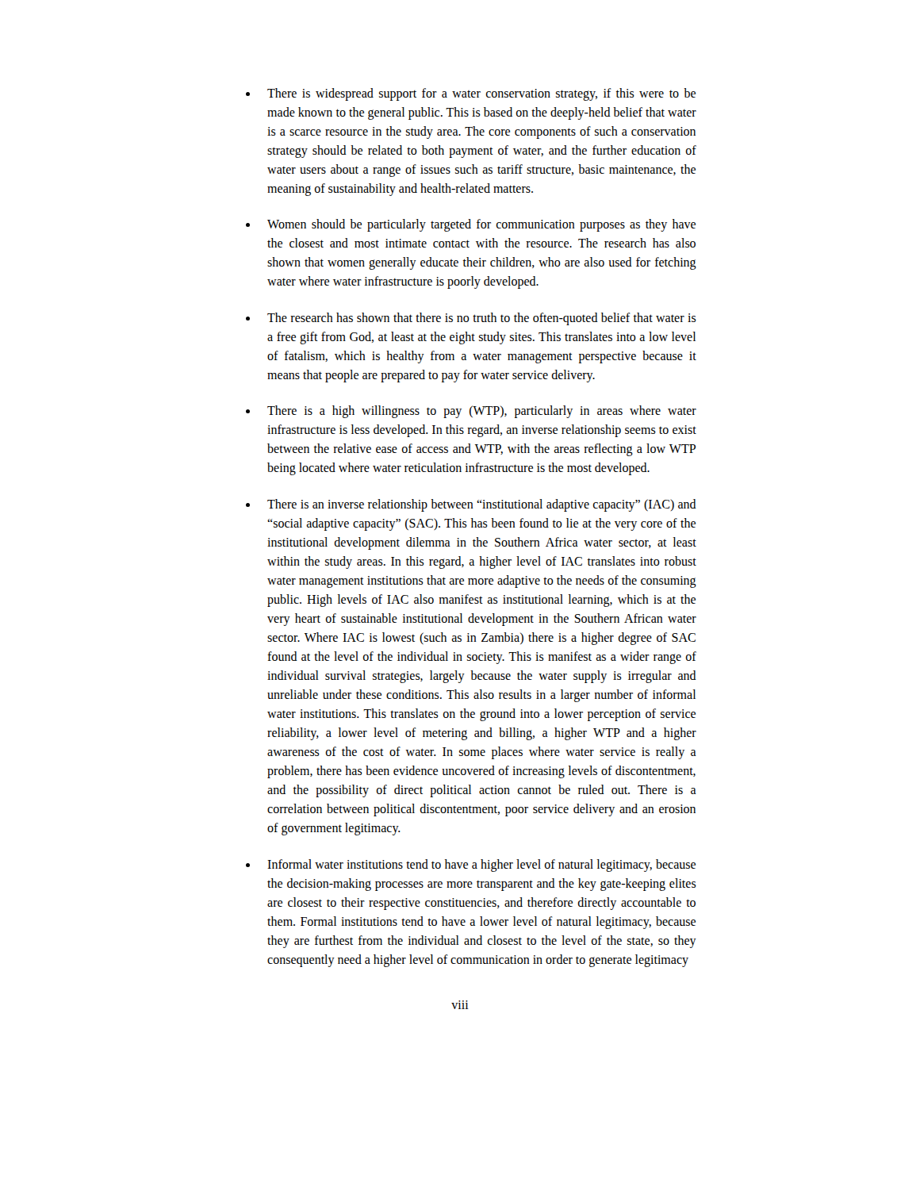There is widespread support for a water conservation strategy, if this were to be made known to the general public. This is based on the deeply-held belief that water is a scarce resource in the study area. The core components of such a conservation strategy should be related to both payment of water, and the further education of water users about a range of issues such as tariff structure, basic maintenance, the meaning of sustainability and health-related matters.
Women should be particularly targeted for communication purposes as they have the closest and most intimate contact with the resource. The research has also shown that women generally educate their children, who are also used for fetching water where water infrastructure is poorly developed.
The research has shown that there is no truth to the often-quoted belief that water is a free gift from God, at least at the eight study sites. This translates into a low level of fatalism, which is healthy from a water management perspective because it means that people are prepared to pay for water service delivery.
There is a high willingness to pay (WTP), particularly in areas where water infrastructure is less developed. In this regard, an inverse relationship seems to exist between the relative ease of access and WTP, with the areas reflecting a low WTP being located where water reticulation infrastructure is the most developed.
There is an inverse relationship between “institutional adaptive capacity” (IAC) and “social adaptive capacity” (SAC). This has been found to lie at the very core of the institutional development dilemma in the Southern Africa water sector, at least within the study areas. In this regard, a higher level of IAC translates into robust water management institutions that are more adaptive to the needs of the consuming public. High levels of IAC also manifest as institutional learning, which is at the very heart of sustainable institutional development in the Southern African water sector. Where IAC is lowest (such as in Zambia) there is a higher degree of SAC found at the level of the individual in society. This is manifest as a wider range of individual survival strategies, largely because the water supply is irregular and unreliable under these conditions. This also results in a larger number of informal water institutions. This translates on the ground into a lower perception of service reliability, a lower level of metering and billing, a higher WTP and a higher awareness of the cost of water. In some places where water service is really a problem, there has been evidence uncovered of increasing levels of discontentment, and the possibility of direct political action cannot be ruled out. There is a correlation between political discontentment, poor service delivery and an erosion of government legitimacy.
Informal water institutions tend to have a higher level of natural legitimacy, because the decision-making processes are more transparent and the key gate-keeping elites are closest to their respective constituencies, and therefore directly accountable to them. Formal institutions tend to have a lower level of natural legitimacy, because they are furthest from the individual and closest to the level of the state, so they consequently need a higher level of communication in order to generate legitimacy
viii